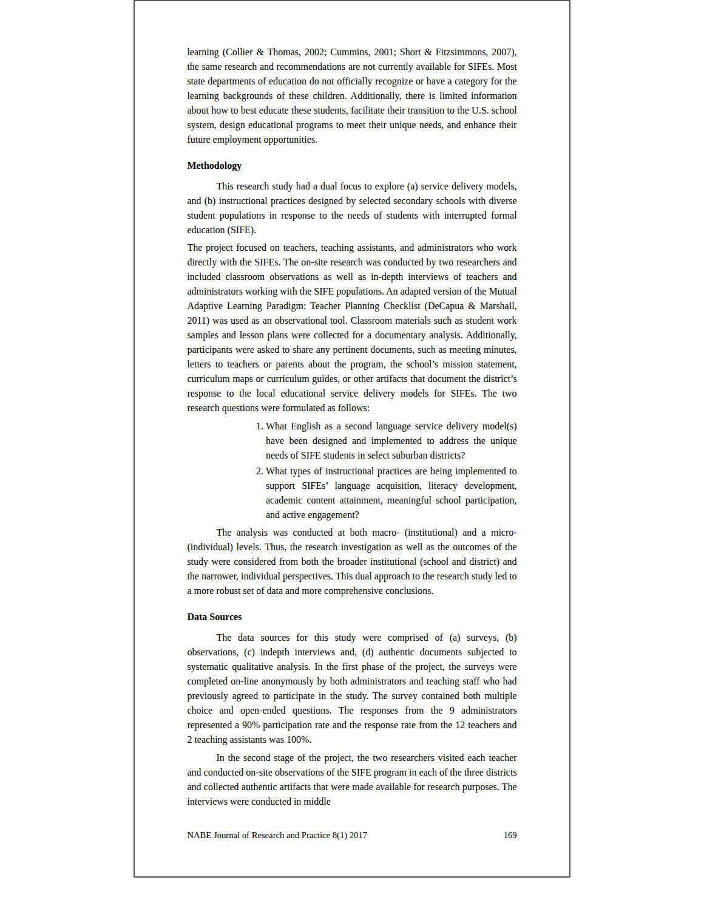learning (Collier & Thomas, 2002; Cummins, 2001; Short & Fitzsimmons, 2007), the same research and recommendations are not currently available for SIFEs. Most state departments of education do not officially recognize or have a category for the learning backgrounds of these children. Additionally, there is limited information about how to best educate these students, facilitate their transition to the U.S. school system, design educational programs to meet their unique needs, and enhance their future employment opportunities.
Methodology
This research study had a dual focus to explore (a) service delivery models, and (b) instructional practices designed by selected secondary schools with diverse student populations in response to the needs of students with interrupted formal education (SIFE).
The project focused on teachers, teaching assistants, and administrators who work directly with the SIFEs. The on-site research was conducted by two researchers and included classroom observations as well as in-depth interviews of teachers and administrators working with the SIFE populations. An adapted version of the Mutual Adaptive Learning Paradigm: Teacher Planning Checklist (DeCapua & Marshall, 2011) was used as an observational tool. Classroom materials such as student work samples and lesson plans were collected for a documentary analysis. Additionally, participants were asked to share any pertinent documents, such as meeting minutes, letters to teachers or parents about the program, the school’s mission statement, curriculum maps or curriculum guides, or other artifacts that document the district’s response to the local educational service delivery models for SIFEs. The two research questions were formulated as follows:
What English as a second language service delivery model(s) have been designed and implemented to address the unique needs of SIFE students in select suburban districts?
What types of instructional practices are being implemented to support SIFEs’ language acquisition, literacy development, academic content attainment, meaningful school participation, and active engagement?
The analysis was conducted at both macro- (institutional) and a micro- (individual) levels. Thus, the research investigation as well as the outcomes of the study were considered from both the broader institutional (school and district) and the narrower, individual perspectives. This dual approach to the research study led to a more robust set of data and more comprehensive conclusions.
Data Sources
The data sources for this study were comprised of (a) surveys, (b) observations, (c) indepth interviews and, (d) authentic documents subjected to systematic qualitative analysis. In the first phase of the project, the surveys were completed on-line anonymously by both administrators and teaching staff who had previously agreed to participate in the study. The survey contained both multiple choice and open-ended questions. The responses from the 9 administrators represented a 90% participation rate and the response rate from the 12 teachers and 2 teaching assistants was 100%.
In the second stage of the project, the two researchers visited each teacher and conducted on-site observations of the SIFE program in each of the three districts and collected authentic artifacts that were made available for research purposes. The interviews were conducted in middle
NABE Journal of Research and Practice 8(1) 2017 169